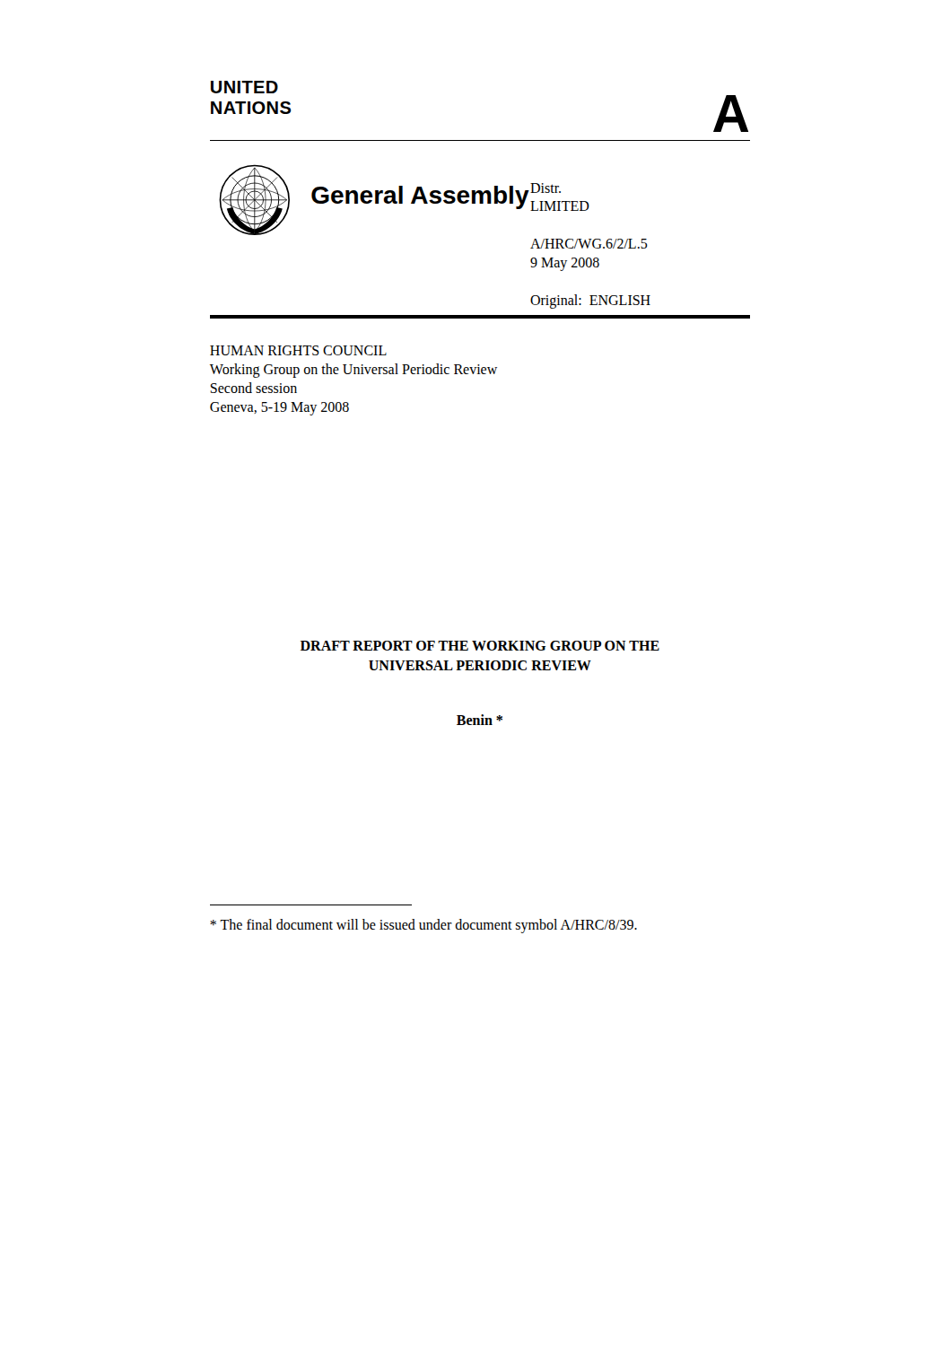UNITED
NATIONS
A
General Assembly
Distr.
LIMITED
A/HRC/WG.6/2/L.5
9 May 2008
Original: ENGLISH
HUMAN RIGHTS COUNCIL
Working Group on the Universal Periodic Review
Second session
Geneva, 5-19 May 2008
DRAFT REPORT OF THE WORKING GROUP ON THE
UNIVERSAL PERIODIC REVIEW
Benin *
* The final document will be issued under document symbol A/HRC/8/39.